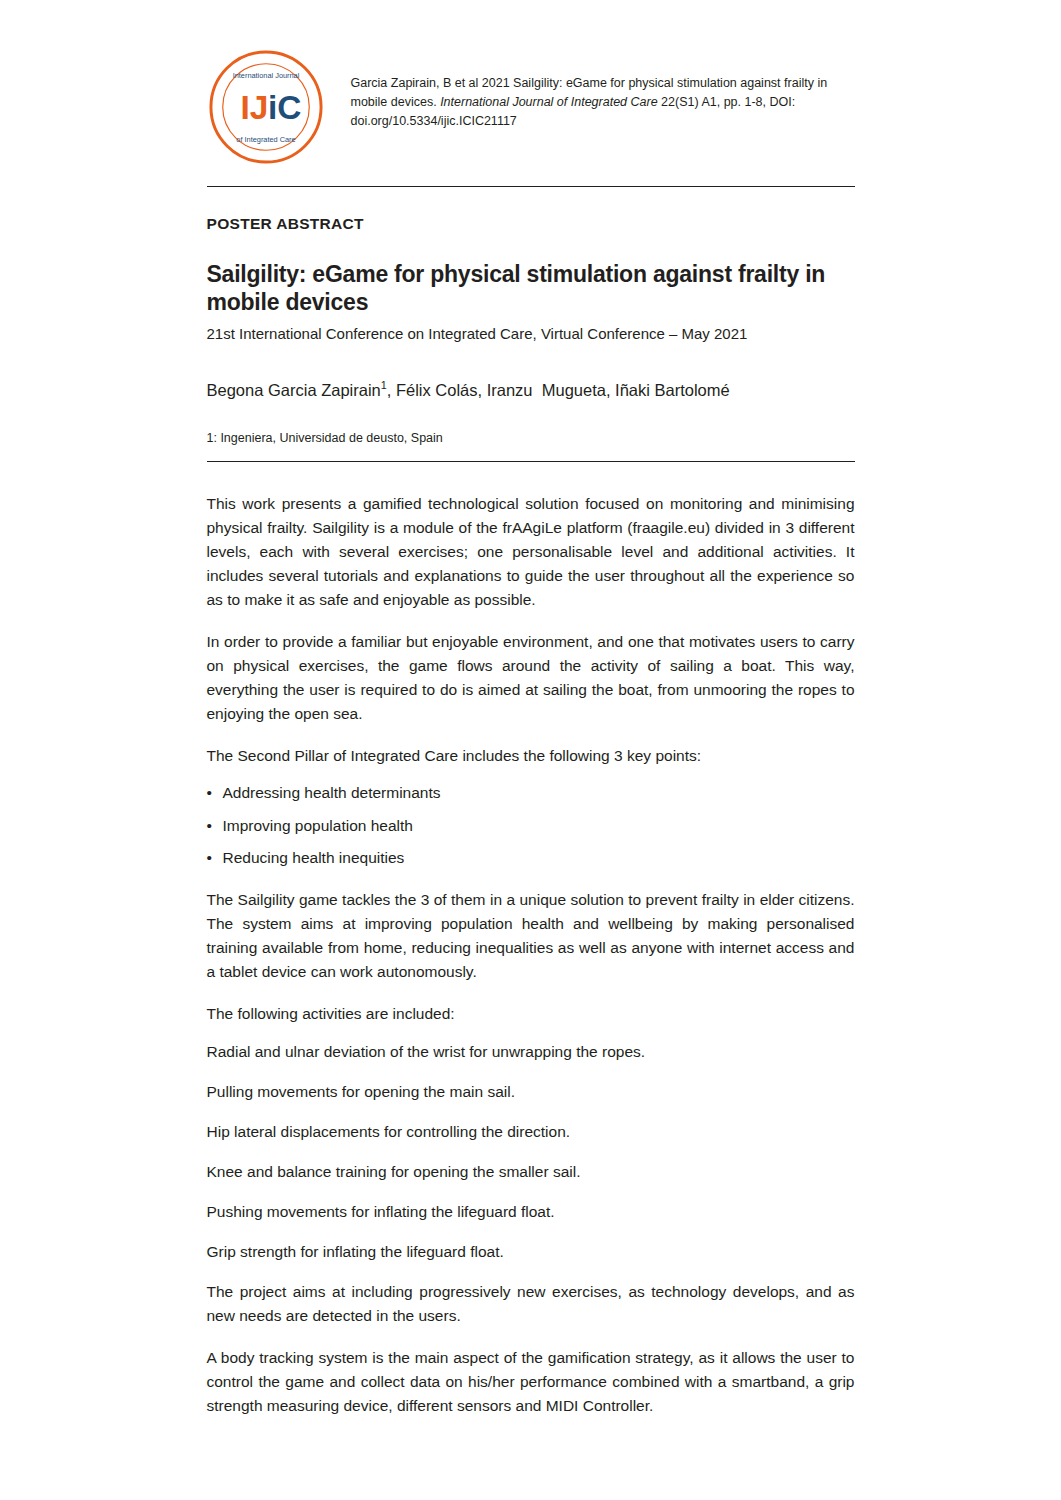IJ iC International Journal of Integrated Care
Garcia Zapirain, B et al 2021 Sailgility: eGame for physical stimulation against frailty in mobile devices. International Journal of Integrated Care 22(S1) A1, pp. 1-8, DOI: doi.org/10.5334/ijic.ICIC21117
POSTER ABSTRACT
Sailgility: eGame for physical stimulation against frailty in mobile devices
21st International Conference on Integrated Care, Virtual Conference – May 2021
Begona Garcia Zapirain1, Félix Colás, Iranzu Mugueta, Iñaki Bartolomé
1: Ingeniera, Universidad de deusto, Spain
This work presents a gamified technological solution focused on monitoring and minimising physical frailty. Sailgility is a module of the frAAgiLe platform (fraagile.eu) divided in 3 different levels, each with several exercises; one personalisable level and additional activities. It includes several tutorials and explanations to guide the user throughout all the experience so as to make it as safe and enjoyable as possible.
In order to provide a familiar but enjoyable environment, and one that motivates users to carry on physical exercises, the game flows around the activity of sailing a boat. This way, everything the user is required to do is aimed at sailing the boat, from unmooring the ropes to enjoying the open sea.
The Second Pillar of Integrated Care includes the following 3 key points:
Addressing health determinants
Improving population health
Reducing health inequities
The Sailgility game tackles the 3 of them in a unique solution to prevent frailty in elder citizens. The system aims at improving population health and wellbeing by making personalised training available from home, reducing inequalities as well as anyone with internet access and a tablet device can work autonomously.
The following activities are included:
Radial and ulnar deviation of the wrist for unwrapping the ropes.
Pulling movements for opening the main sail.
Hip lateral displacements for controlling the direction.
Knee and balance training for opening the smaller sail.
Pushing movements for inflating the lifeguard float.
Grip strength for inflating the lifeguard float.
The project aims at including progressively new exercises, as technology develops, and as new needs are detected in the users.
A body tracking system is the main aspect of the gamification strategy, as it allows the user to control the game and collect data on his/her performance combined with a smartband, a grip strength measuring device, different sensors and MIDI Controller.